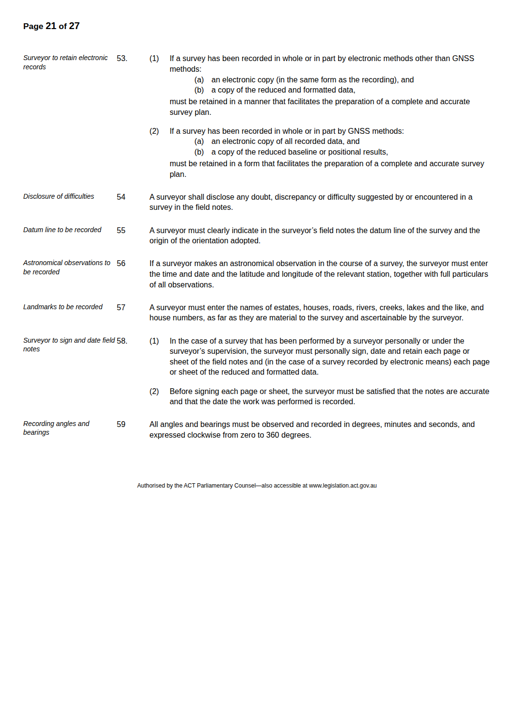Page 21 of 27
| Surveyor to retain electronic records | 53. | (1) If a survey has been recorded in whole or in part by electronic methods other than GNSS methods: (a) an electronic copy (in the same form as the recording), and (b) a copy of the reduced and formatted data, must be retained in a manner that facilitates the preparation of a complete and accurate survey plan. (2) If a survey has been recorded in whole or in part by GNSS methods: (a) an electronic copy of all recorded data, and (b) a copy of the reduced baseline or positional results, must be retained in a form that facilitates the preparation of a complete and accurate survey plan. |
| Disclosure of difficulties | 54 | A surveyor shall disclose any doubt, discrepancy or difficulty suggested by or encountered in a survey in the field notes. |
| Datum line to be recorded | 55 | A surveyor must clearly indicate in the surveyor’s field notes the datum line of the survey and the origin of the orientation adopted. |
| Astronomical observations to be recorded | 56 | If a surveyor makes an astronomical observation in the course of a survey, the surveyor must enter the time and date and the latitude and longitude of the relevant station, together with full particulars of all observations. |
| Landmarks to be recorded | 57 | A surveyor must enter the names of estates, houses, roads, rivers, creeks, lakes and the like, and house numbers, as far as they are material to the survey and ascertainable by the surveyor. |
| Surveyor to sign and date field notes | 58. | (1) In the case of a survey that has been performed by a surveyor personally or under the surveyor’s supervision, the surveyor must personally sign, date and retain each page or sheet of the field notes and (in the case of a survey recorded by electronic means) each page or sheet of the reduced and formatted data. (2) Before signing each page or sheet, the surveyor must be satisfied that the notes are accurate and that the date the work was performed is recorded. |
| Recording angles and bearings | 59 | All angles and bearings must be observed and recorded in degrees, minutes and seconds, and expressed clockwise from zero to 360 degrees. |
Authorised by the ACT Parliamentary Counsel—also accessible at www.legislation.act.gov.au